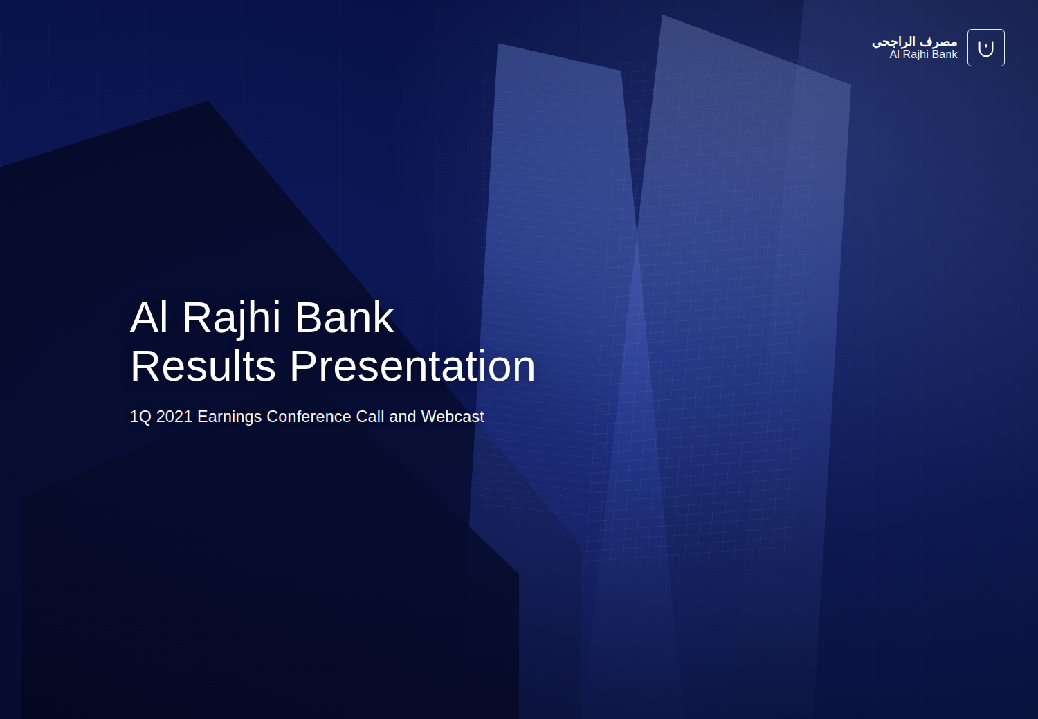مصرف الراجحي
Al Rajhi Bank
Al Rajhi Bank Results Presentation
1Q 2021 Earnings Conference Call and Webcast